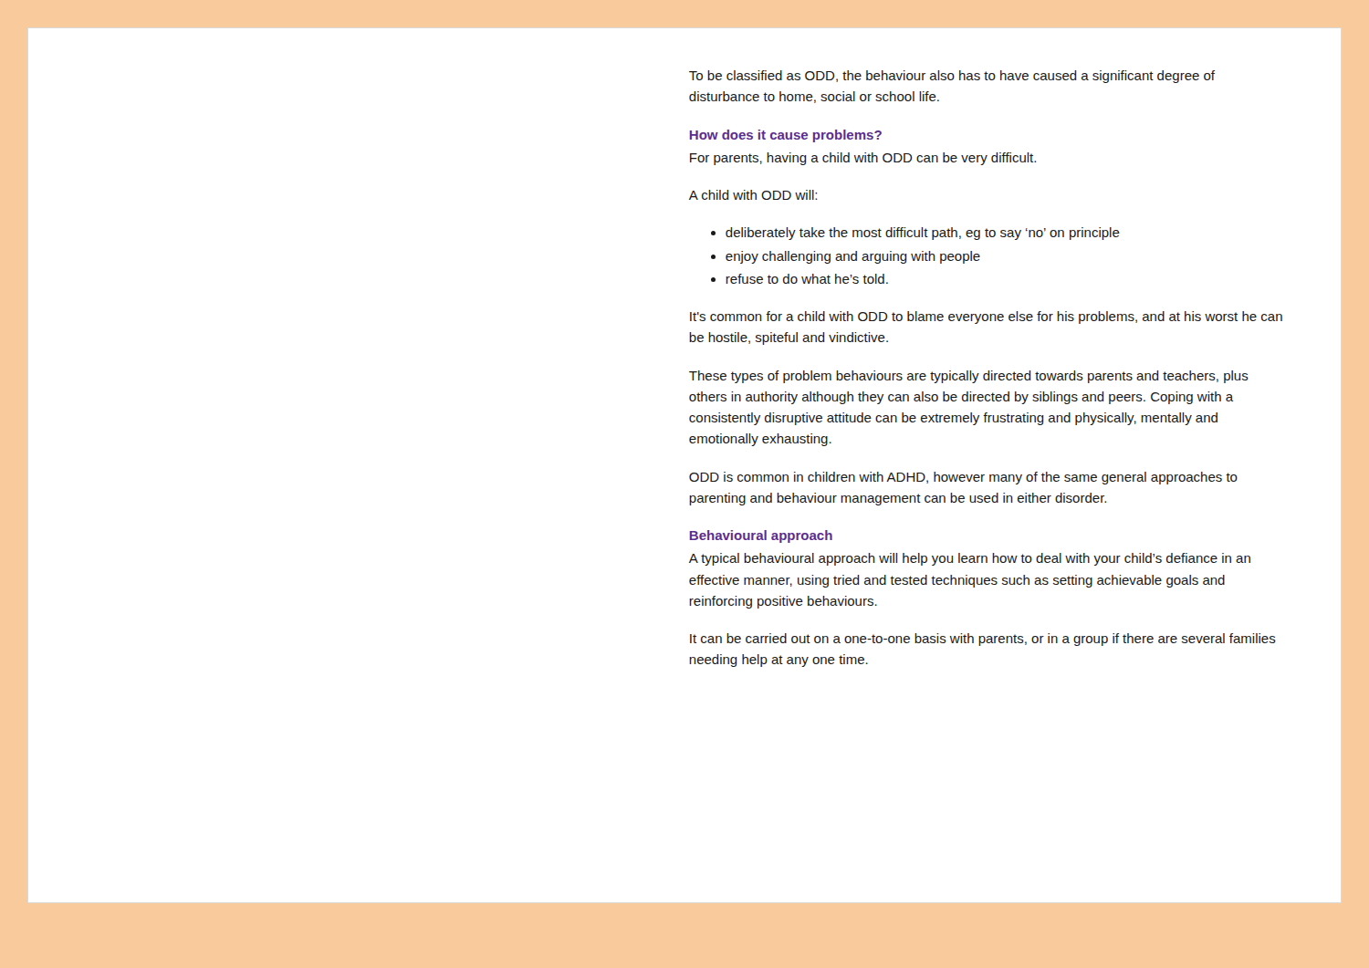To be classified as ODD, the behaviour also has to have caused a significant degree of disturbance to home, social or school life.
How does it cause problems?
For parents, having a child with ODD can be very difficult.
A child with ODD will:
deliberately take the most difficult path, eg to say ‘no’ on principle
enjoy challenging and arguing with people
refuse to do what he’s told.
It's common for a child with ODD to blame everyone else for his problems, and at his worst he can be hostile, spiteful and vindictive.
These types of problem behaviours are typically directed towards parents and teachers, plus others in authority although they can also be directed by siblings and peers. Coping with a consistently disruptive attitude can be extremely frustrating and physically, mentally and emotionally exhausting.
ODD is common in children with ADHD, however many of the same general approaches to parenting and behaviour management can be used in either disorder.
Behavioural approach
A typical behavioural approach will help you learn how to deal with your child’s defiance in an effective manner, using tried and tested techniques such as setting achievable goals and reinforcing positive behaviours.
It can be carried out on a one-to-one basis with parents, or in a group if there are several families needing help at any one time.